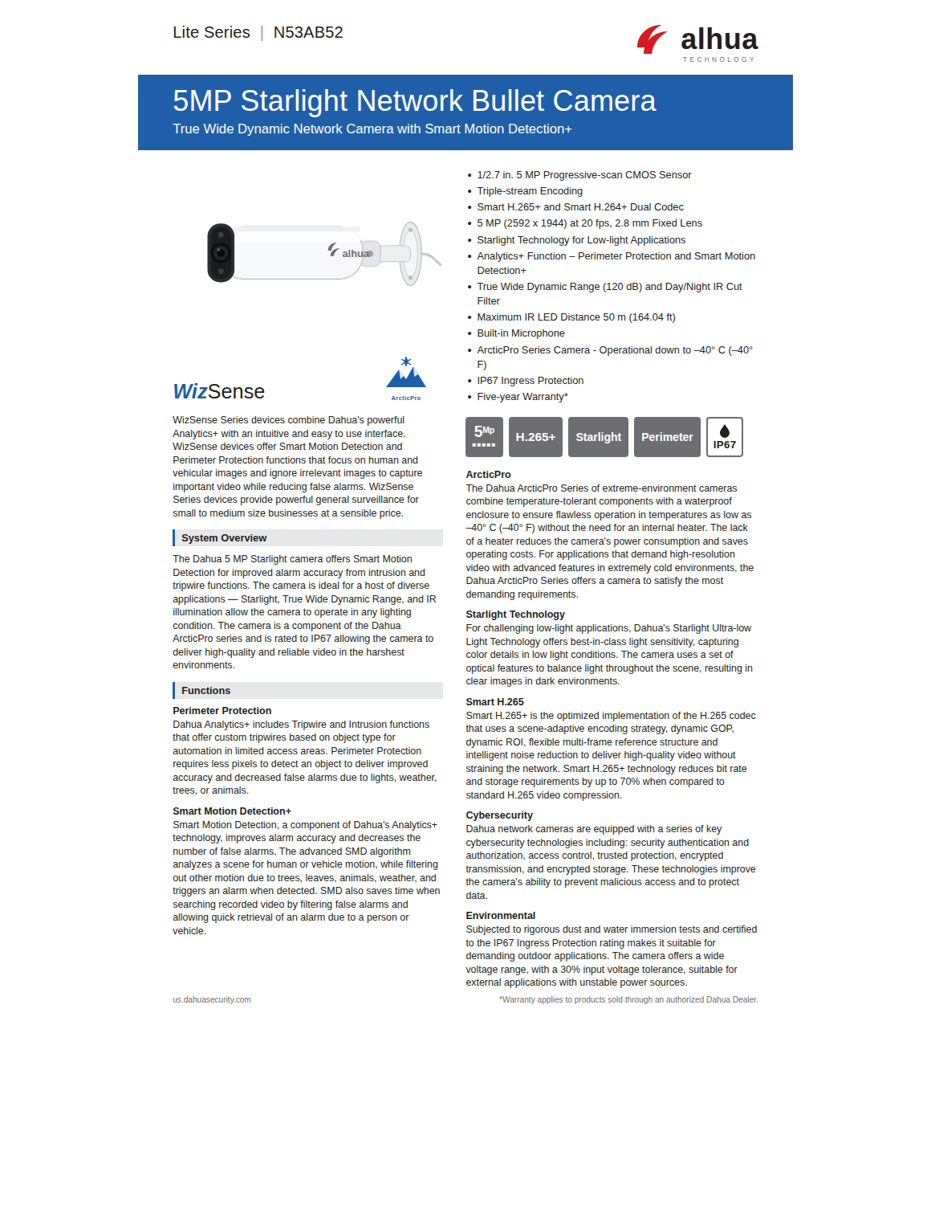Lite Series | N53AB52
alhua
TECHNOLOGY
5MP Starlight Network Bullet Camera
True Wide Dynamic Network Camera with Smart Motion Detection+
alhua
Wiz Sense
ArcticPro
WizSense Series devices combine Dahua's powerful Analytics+ with an intuitive and easy to use interface. WizSense devices offer Smart Motion Detection and Perimeter Protection functions that focus on human and vehicular images and ignore irrelevant images to capture important video while reducing false alarms. WizSense Series devices provide powerful general surveillance for small to medium size businesses at a sensible price.
System Overview
The Dahua 5 MP Starlight camera offers Smart Motion Detection for improved alarm accuracy from intrusion and tripwire functions. The camera is ideal for a host of diverse applications — Starlight, True Wide Dynamic Range, and IR illumination allow the camera to operate in any lighting condition. The camera is a component of the Dahua ArcticPro series and is rated to IP67 allowing the camera to deliver high-quality and reliable video in the harshest environments.
Functions
Perimeter Protection
Dahua Analytics+ includes Tripwire and Intrusion functions that offer custom tripwires based on object type for automation in limited access areas. Perimeter Protection requires less pixels to detect an object to deliver improved accuracy and decreased false alarms due to lights, weather, trees, or animals.
Smart Motion Detection+
Smart Motion Detection, a component of Dahua's Analytics+ technology, improves alarm accuracy and decreases the number of false alarms. The advanced SMD algorithm analyzes a scene for human or vehicle motion, while filtering out other motion due to trees, leaves, animals, weather, and triggers an alarm when detected. SMD also saves time when searching recorded video by filtering false alarms and allowing quick retrieval of an alarm due to a person or vehicle.
1/2.7 in. 5 MP Progressive-scan CMOS Sensor
Triple-stream Encoding
Smart H.265+ and Smart H.264+ Dual Codec
5 MP (2592 x 1944) at 20 fps, 2.8 mm Fixed Lens
Starlight Technology for Low-light Applications
Analytics+ Function – Perimeter Protection and Smart Motion Detection+
True Wide Dynamic Range (120 dB) and Day/Night IR Cut Filter
Maximum IR LED Distance 50 m (164.04 ft)
Built-in Microphone
ArcticPro Series Camera - Operational down to –40° C (–40° F)
IP67 Ingress Protection
Five-year Warranty*
5Mp
■■■■■
H.265+
Starlight
Perimeter
IP67
ArcticPro
The Dahua ArcticPro Series of extreme-environment cameras combine temperature-tolerant components with a waterproof enclosure to ensure flawless operation in temperatures as low as –40° C (–40° F) without the need for an internal heater. The lack of a heater reduces the camera's power consumption and saves operating costs. For applications that demand high-resolution video with advanced features in extremely cold environments, the Dahua ArcticPro Series offers a camera to satisfy the most demanding requirements.
Starlight Technology
For challenging low-light applications, Dahua's Starlight Ultra-low Light Technology offers best-in-class light sensitivity, capturing color details in low light conditions. The camera uses a set of optical features to balance light throughout the scene, resulting in clear images in dark environments.
Smart H.265
Smart H.265+ is the optimized implementation of the H.265 codec that uses a scene-adaptive encoding strategy, dynamic GOP, dynamic ROI, flexible multi-frame reference structure and intelligent noise reduction to deliver high-quality video without straining the network. Smart H.265+ technology reduces bit rate and storage requirements by up to 70% when compared to standard H.265 video compression.
Cybersecurity
Dahua network cameras are equipped with a series of key cybersecurity technologies including: security authentication and authorization, access control, trusted protection, encrypted transmission, and encrypted storage. These technologies improve the camera's ability to prevent malicious access and to protect data.
Environmental
Subjected to rigorous dust and water immersion tests and certified to the IP67 Ingress Protection rating makes it suitable for demanding outdoor applications. The camera offers a wide voltage range, with a 30% input voltage tolerance, suitable for external applications with unstable power sources.
us.dahuasecurity.com
*Warranty applies to products sold through an authorized Dahua Dealer.